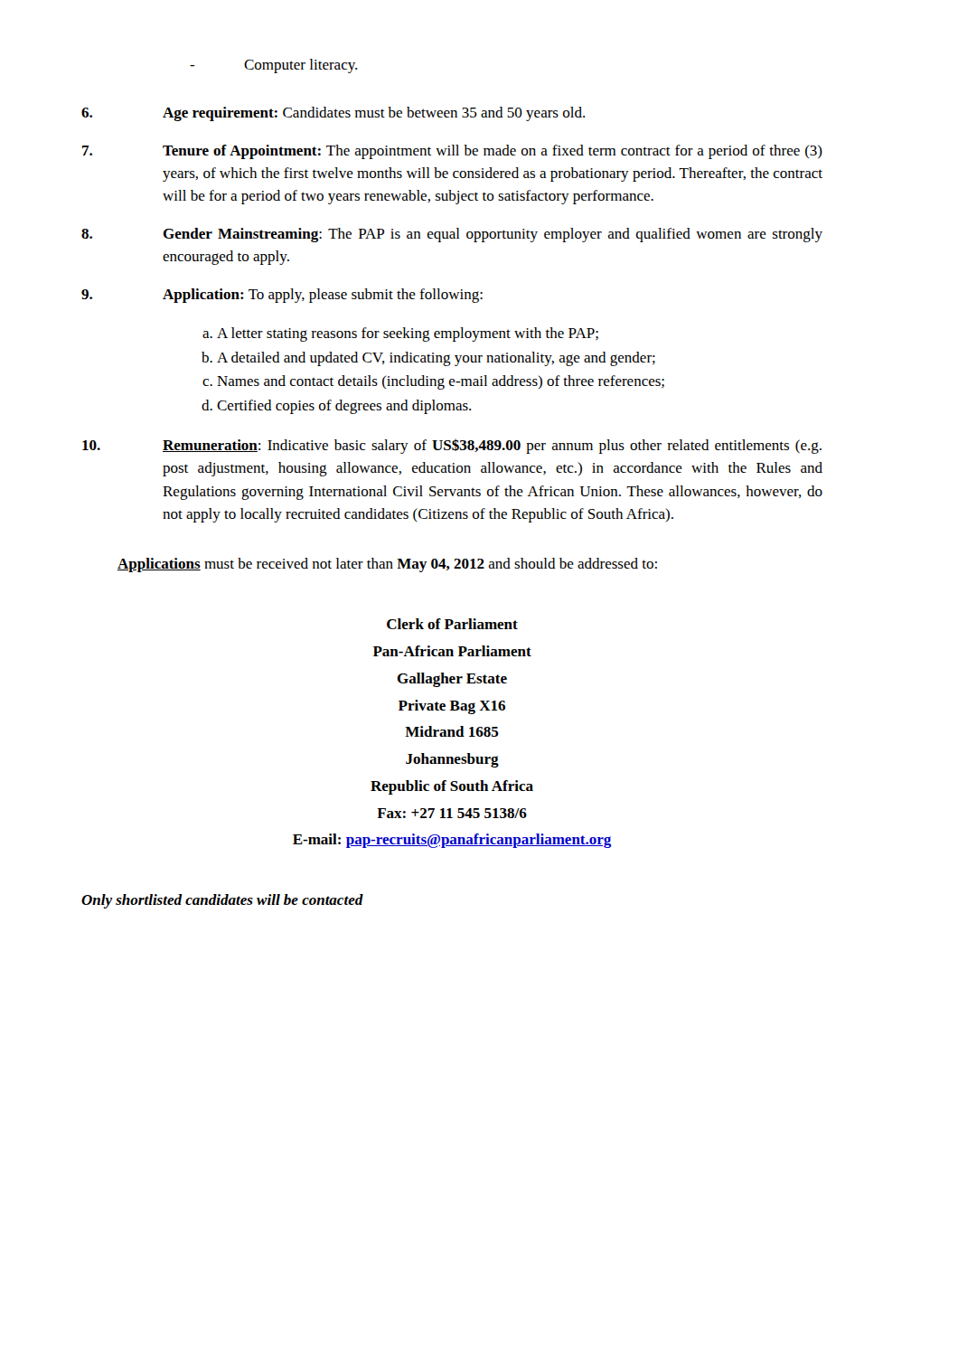-Computer literacy.
6. Age requirement: Candidates must be between 35 and 50 years old.
7. Tenure of Appointment: The appointment will be made on a fixed term contract for a period of three (3) years, of which the first twelve months will be considered as a probationary period. Thereafter, the contract will be for a period of two years renewable, subject to satisfactory performance.
8. Gender Mainstreaming: The PAP is an equal opportunity employer and qualified women are strongly encouraged to apply.
9. Application: To apply, please submit the following:
A letter stating reasons for seeking employment with the PAP;
A detailed and updated CV, indicating your nationality, age and gender;
Names and contact details (including e-mail address) of three references;
Certified copies of degrees and diplomas.
10. Remuneration: Indicative basic salary of US$38,489.00 per annum plus other related entitlements (e.g. post adjustment, housing allowance, education allowance, etc.) in accordance with the Rules and Regulations governing International Civil Servants of the African Union. These allowances, however, do not apply to locally recruited candidates (Citizens of the Republic of South Africa).
Applications must be received not later than May 04, 2012 and should be addressed to:
Clerk of Parliament
Pan-African Parliament
Gallagher Estate
Private Bag X16
Midrand 1685
Johannesburg
Republic of South Africa
Fax: +27 11 545 5138/6
E-mail: pap-recruits@panafricanparliament.org
Only shortlisted candidates will be contacted